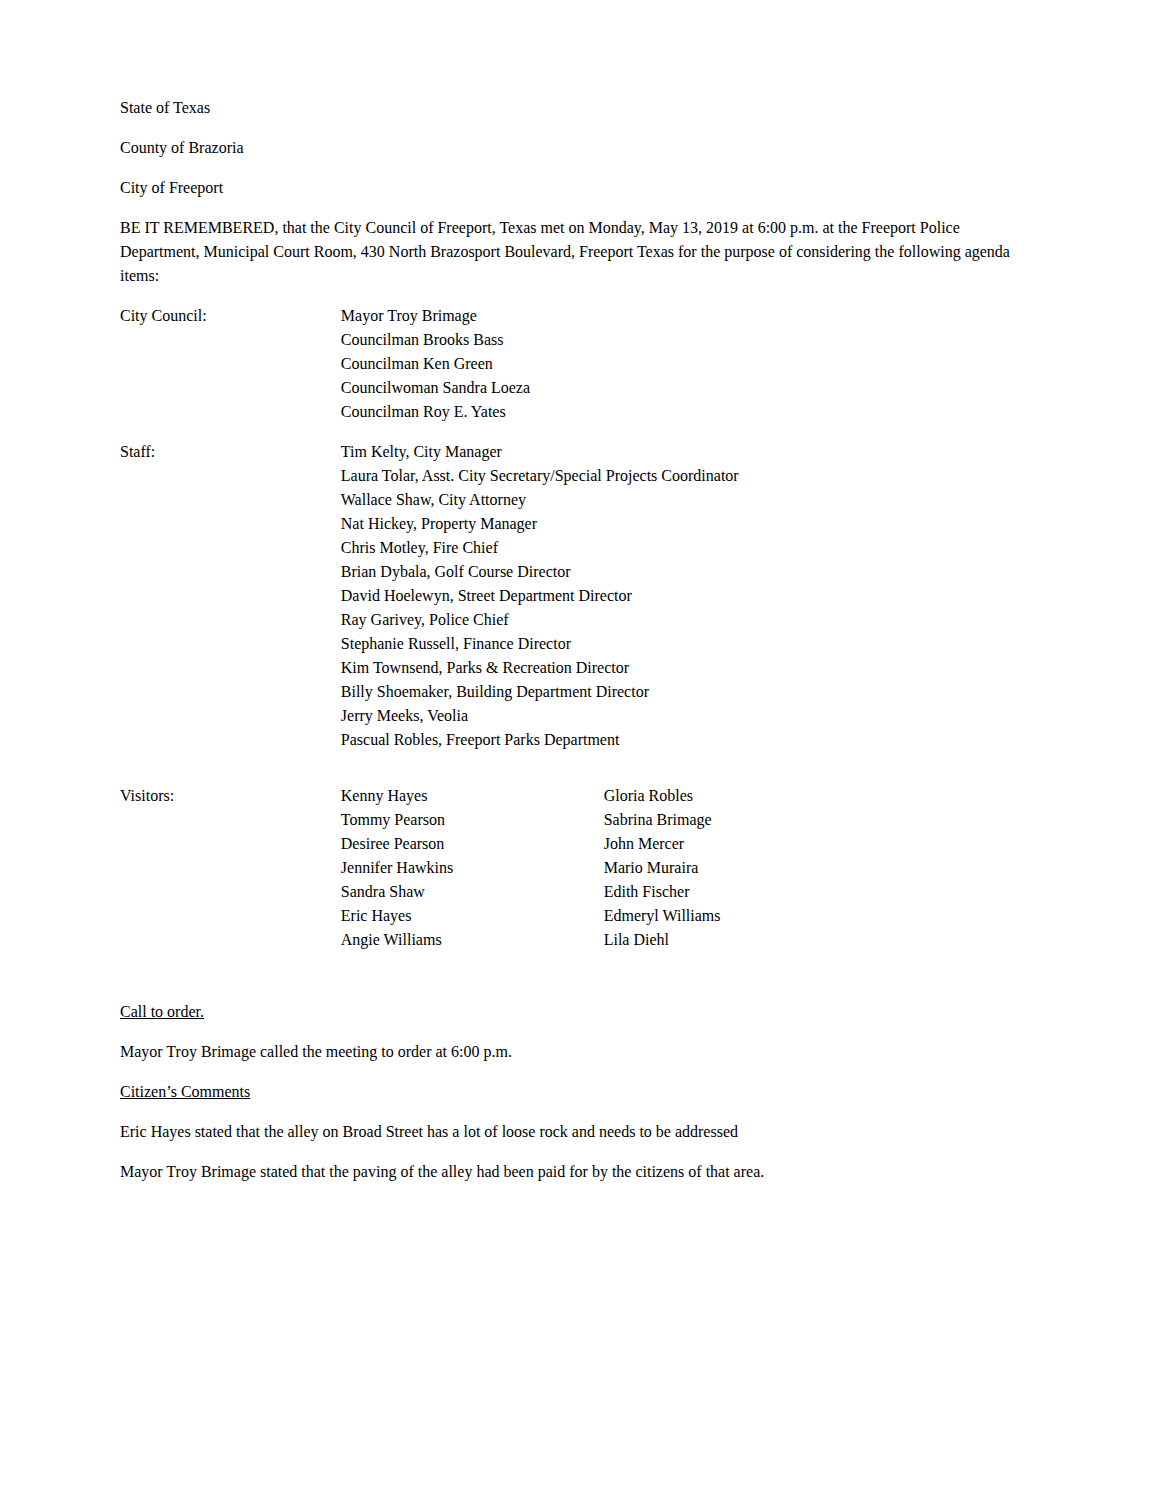State of Texas
County of Brazoria
City of Freeport
BE IT REMEMBERED, that the City Council of Freeport, Texas met on Monday, May 13, 2019 at 6:00 p.m. at the Freeport Police Department, Municipal Court Room, 430 North Brazosport Boulevard, Freeport Texas for the purpose of considering the following agenda items:
| City Council: | Mayor Troy Brimage Councilman Brooks Bass Councilman Ken Green Councilwoman Sandra Loeza Councilman Roy E. Yates |
| Staff: | Tim Kelty, City Manager Laura Tolar, Asst. City Secretary/Special Projects Coordinator Wallace Shaw, City Attorney Nat Hickey, Property Manager Chris Motley, Fire Chief Brian Dybala, Golf Course Director David Hoelewyn, Street Department Director Ray Garivey, Police Chief Stephanie Russell, Finance Director Kim Townsend, Parks & Recreation Director Billy Shoemaker, Building Department Director Jerry Meeks, Veolia Pascual Robles, Freeport Parks Department |
| Visitors: | Kenny Hayes Tommy Pearson Desiree Pearson Jennifer Hawkins Sandra Shaw Eric Hayes Angie Williams | Gloria Robles Sabrina Brimage John Mercer Mario Muraira Edith Fischer Edmeryl Williams Lila Diehl |
Call to order.
Mayor Troy Brimage called the meeting to order at 6:00 p.m.
Citizen’s Comments
Eric Hayes stated that the alley on Broad Street has a lot of loose rock and needs to be addressed
Mayor Troy Brimage stated that the paving of the alley had been paid for by the citizens of that area.